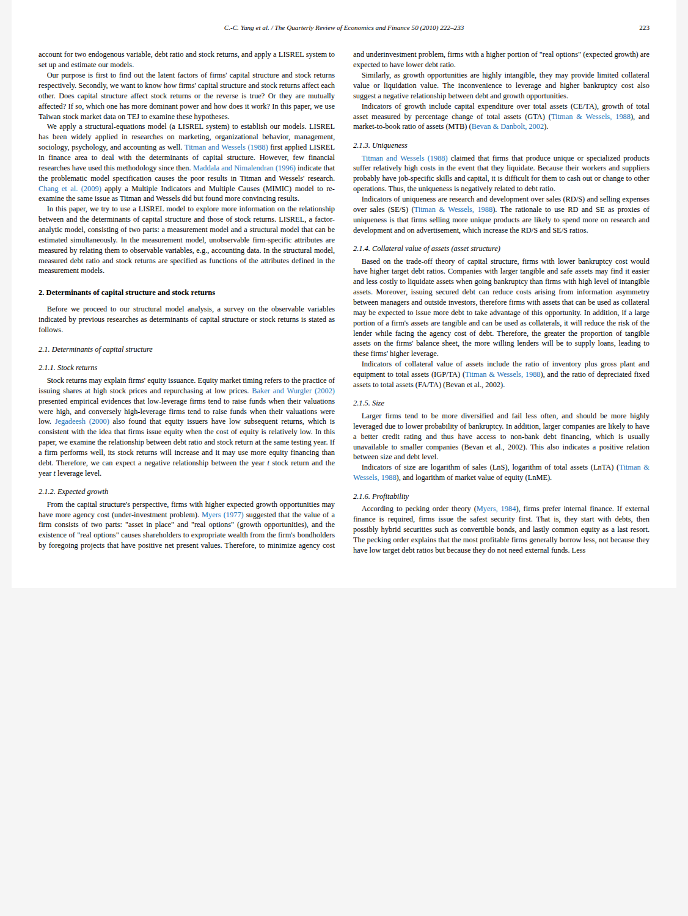C.-C. Yang et al. / The Quarterly Review of Economics and Finance 50 (2010) 222–233 223
account for two endogenous variable, debt ratio and stock returns, and apply a LISREL system to set up and estimate our models.
Our purpose is first to find out the latent factors of firms' capital structure and stock returns respectively. Secondly, we want to know how firms' capital structure and stock returns affect each other. Does capital structure affect stock returns or the reverse is true? Or they are mutually affected? If so, which one has more dominant power and how does it work? In this paper, we use Taiwan stock market data on TEJ to examine these hypotheses.
We apply a structural-equations model (a LISREL system) to establish our models. LISREL has been widely applied in researches on marketing, organizational behavior, management, sociology, psychology, and accounting as well. Titman and Wessels (1988) first applied LISREL in finance area to deal with the determinants of capital structure. However, few financial researches have used this methodology since then. Maddala and Nimalendran (1996) indicate that the problematic model specification causes the poor results in Titman and Wessels' research. Chang et al. (2009) apply a Multiple Indicators and Multiple Causes (MIMIC) model to re-examine the same issue as Titman and Wessels did but found more convincing results.
In this paper, we try to use a LISREL model to explore more information on the relationship between and the determinants of capital structure and those of stock returns. LISREL, a factor-analytic model, consisting of two parts: a measurement model and a structural model that can be estimated simultaneously. In the measurement model, unobservable firm-specific attributes are measured by relating them to observable variables, e.g., accounting data. In the structural model, measured debt ratio and stock returns are specified as functions of the attributes defined in the measurement models.
2. Determinants of capital structure and stock returns
Before we proceed to our structural model analysis, a survey on the observable variables indicated by previous researches as determinants of capital structure or stock returns is stated as follows.
2.1. Determinants of capital structure
2.1.1. Stock returns
Stock returns may explain firms' equity issuance. Equity market timing refers to the practice of issuing shares at high stock prices and repurchasing at low prices. Baker and Wurgler (2002) presented empirical evidences that low-leverage firms tend to raise funds when their valuations were high, and conversely high-leverage firms tend to raise funds when their valuations were low. Jegadeesh (2000) also found that equity issuers have low subsequent returns, which is consistent with the idea that firms issue equity when the cost of equity is relatively low. In this paper, we examine the relationship between debt ratio and stock return at the same testing year. If a firm performs well, its stock returns will increase and it may use more equity financing than debt. Therefore, we can expect a negative relationship between the year t stock return and the year t leverage level.
2.1.2. Expected growth
From the capital structure's perspective, firms with higher expected growth opportunities may have more agency cost (under-investment problem). Myers (1977) suggested that the value of a firm consists of two parts: "asset in place" and "real options" (growth opportunities), and the existence of "real options" causes shareholders to expropriate wealth from the firm's bondholders by foregoing projects that have positive net present values. Therefore, to minimize agency cost and underinvestment problem, firms with a higher portion of "real options" (expected growth) are expected to have lower debt ratio.
Similarly, as growth opportunities are highly intangible, they may provide limited collateral value or liquidation value. The inconvenience to leverage and higher bankruptcy cost also suggest a negative relationship between debt and growth opportunities.
Indicators of growth include capital expenditure over total assets (CE/TA), growth of total asset measured by percentage change of total assets (GTA) (Titman & Wessels, 1988), and market-to-book ratio of assets (MTB) (Bevan & Danbolt, 2002).
2.1.3. Uniqueness
Titman and Wessels (1988) claimed that firms that produce unique or specialized products suffer relatively high costs in the event that they liquidate. Because their workers and suppliers probably have job-specific skills and capital, it is difficult for them to cash out or change to other operations. Thus, the uniqueness is negatively related to debt ratio.
Indicators of uniqueness are research and development over sales (RD/S) and selling expenses over sales (SE/S) (Titman & Wessels, 1988). The rationale to use RD and SE as proxies of uniqueness is that firms selling more unique products are likely to spend more on research and development and on advertisement, which increase the RD/S and SE/S ratios.
2.1.4. Collateral value of assets (asset structure)
Based on the trade-off theory of capital structure, firms with lower bankruptcy cost would have higher target debt ratios. Companies with larger tangible and safe assets may find it easier and less costly to liquidate assets when going bankruptcy than firms with high level of intangible assets. Moreover, issuing secured debt can reduce costs arising from information asymmetry between managers and outside investors, therefore firms with assets that can be used as collateral may be expected to issue more debt to take advantage of this opportunity. In addition, if a large portion of a firm's assets are tangible and can be used as collaterals, it will reduce the risk of the lender while facing the agency cost of debt. Therefore, the greater the proportion of tangible assets on the firms' balance sheet, the more willing lenders will be to supply loans, leading to these firms' higher leverage.
Indicators of collateral value of assets include the ratio of inventory plus gross plant and equipment to total assets (IGP/TA) (Titman & Wessels, 1988), and the ratio of depreciated fixed assets to total assets (FA/TA) (Bevan et al., 2002).
2.1.5. Size
Larger firms tend to be more diversified and fail less often, and should be more highly leveraged due to lower probability of bankruptcy. In addition, larger companies are likely to have a better credit rating and thus have access to non-bank debt financing, which is usually unavailable to smaller companies (Bevan et al., 2002). This also indicates a positive relation between size and debt level.
Indicators of size are logarithm of sales (LnS), logarithm of total assets (LnTA) (Titman & Wessels, 1988), and logarithm of market value of equity (LnME).
2.1.6. Profitability
According to pecking order theory (Myers, 1984), firms prefer internal finance. If external finance is required, firms issue the safest security first. That is, they start with debts, then possibly hybrid securities such as convertible bonds, and lastly common equity as a last resort. The pecking order explains that the most profitable firms generally borrow less, not because they have low target debt ratios but because they do not need external funds. Less